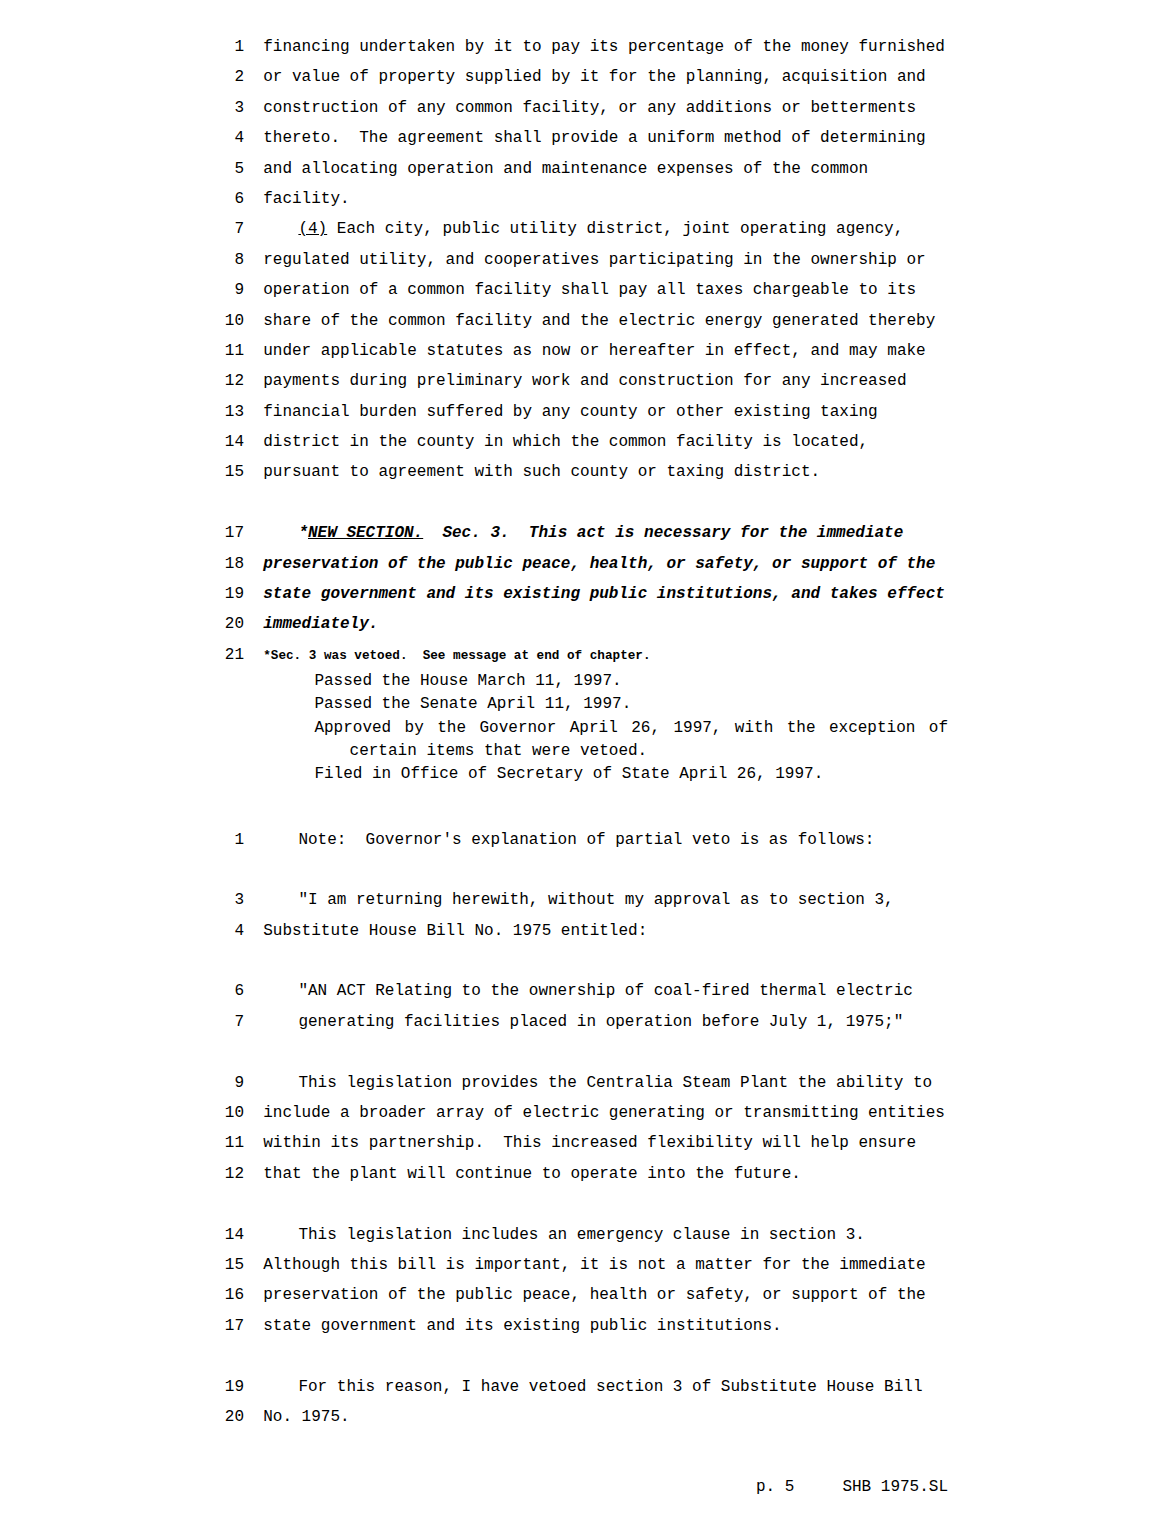financing undertaken by it to pay its percentage of the money furnished
or value of property supplied by it for the planning, acquisition and
construction of any common facility, or any additions or betterments
thereto. The agreement shall provide a uniform method of determining
and allocating operation and maintenance expenses of the common
facility.
(4) Each city, public utility district, joint operating agency,
regulated utility, and cooperatives participating in the ownership or
operation of a common facility shall pay all taxes chargeable to its
share of the common facility and the electric energy generated thereby
under applicable statutes as now or hereafter in effect, and may make
payments during preliminary work and construction for any increased
financial burden suffered by any county or other existing taxing
district in the county in which the common facility is located,
pursuant to agreement with such county or taxing district.
*NEW SECTION. Sec. 3. This act is necessary for the immediate
preservation of the public peace, health, or safety, or support of the
state government and its existing public institutions, and takes effect
immediately.
*Sec. 3 was vetoed. See message at end of chapter.
Passed the House March 11, 1997.
Passed the Senate April 11, 1997.
Approved by the Governor April 26, 1997, with the exception of certain items that were vetoed.
Filed in Office of Secretary of State April 26, 1997.
Note: Governor's explanation of partial veto is as follows:
"I am returning herewith, without my approval as to section 3,
Substitute House Bill No. 1975 entitled:
"AN ACT Relating to the ownership of coal-fired thermal electric
generating facilities placed in operation before July 1, 1975;"
This legislation provides the Centralia Steam Plant the ability to
include a broader array of electric generating or transmitting entities
within its partnership. This increased flexibility will help ensure
that the plant will continue to operate into the future.
This legislation includes an emergency clause in section 3.
Although this bill is important, it is not a matter for the immediate
preservation of the public peace, health or safety, or support of the
state government and its existing public institutions.
For this reason, I have vetoed section 3 of Substitute House Bill
No. 1975.
p. 5 SHB 1975.SL